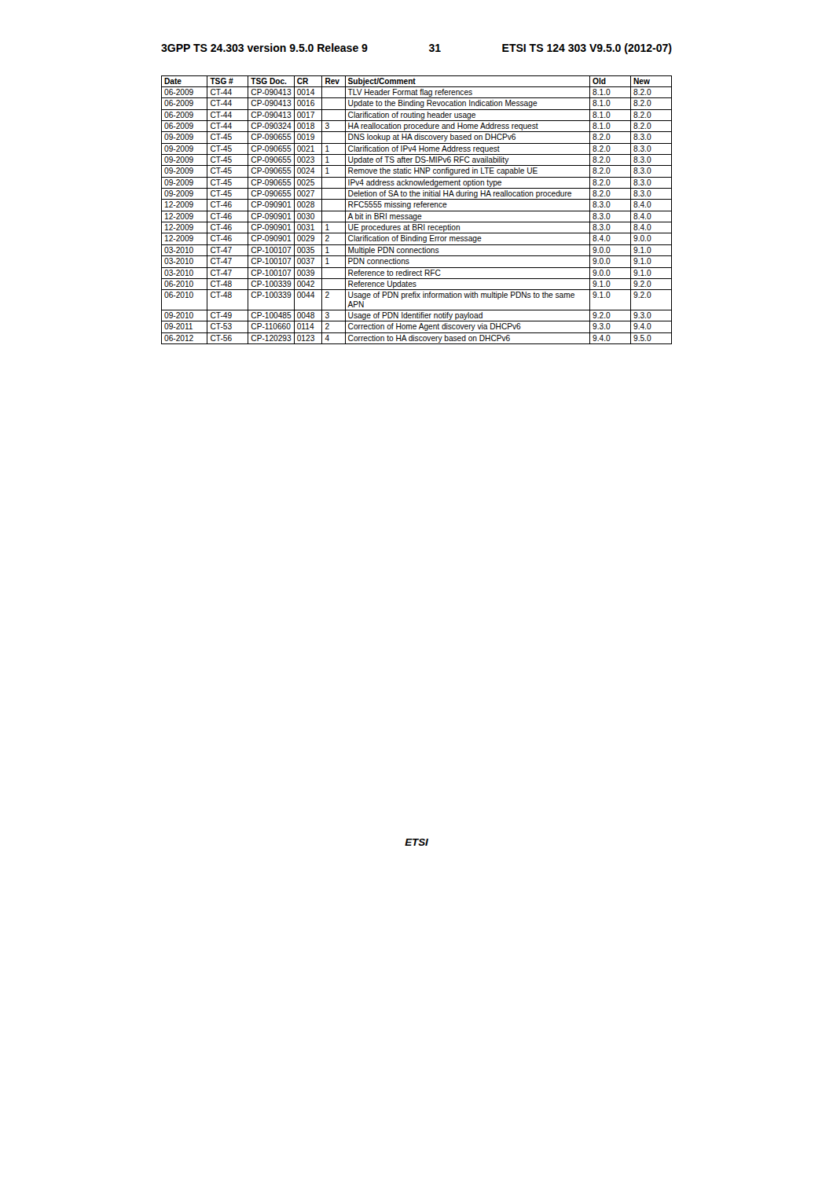3GPP TS 24.303 version 9.5.0 Release 9
31
ETSI TS 124 303 V9.5.0 (2012-07)
| Date | TSG # | TSG Doc. | CR | Rev | Subject/Comment | Old | New |
| --- | --- | --- | --- | --- | --- | --- | --- |
| 06-2009 | CT-44 | CP-090413 | 0014 | | TLV Header Format flag references | 8.1.0 | 8.2.0 |
| 06-2009 | CT-44 | CP-090413 | 0016 | | Update to the Binding Revocation Indication Message | 8.1.0 | 8.2.0 |
| 06-2009 | CT-44 | CP-090413 | 0017 | | Clarification of routing header usage | 8.1.0 | 8.2.0 |
| 06-2009 | CT-44 | CP-090324 | 0018 | 3 | HA reallocation procedure and Home Address request | 8.1.0 | 8.2.0 |
| 09-2009 | CT-45 | CP-090655 | 0019 | | DNS lookup at HA discovery based on DHCPv6 | 8.2.0 | 8.3.0 |
| 09-2009 | CT-45 | CP-090655 | 0021 | 1 | Clarification of IPv4 Home Address request | 8.2.0 | 8.3.0 |
| 09-2009 | CT-45 | CP-090655 | 0023 | 1 | Update of TS after DS-MIPv6 RFC availability | 8.2.0 | 8.3.0 |
| 09-2009 | CT-45 | CP-090655 | 0024 | 1 | Remove the static HNP configured in LTE capable UE | 8.2.0 | 8.3.0 |
| 09-2009 | CT-45 | CP-090655 | 0025 | | IPv4 address acknowledgement option type | 8.2.0 | 8.3.0 |
| 09-2009 | CT-45 | CP-090655 | 0027 | | Deletion of SA to the initial HA during HA reallocation procedure | 8.2.0 | 8.3.0 |
| 12-2009 | CT-46 | CP-090901 | 0028 | | RFC5555 missing reference | 8.3.0 | 8.4.0 |
| 12-2009 | CT-46 | CP-090901 | 0030 | | A bit in BRI message | 8.3.0 | 8.4.0 |
| 12-2009 | CT-46 | CP-090901 | 0031 | 1 | UE procedures at BRI reception | 8.3.0 | 8.4.0 |
| 12-2009 | CT-46 | CP-090901 | 0029 | 2 | Clarification of Binding Error message | 8.4.0 | 9.0.0 |
| 03-2010 | CT-47 | CP-100107 | 0035 | 1 | Multiple PDN connections | 9.0.0 | 9.1.0 |
| 03-2010 | CT-47 | CP-100107 | 0037 | 1 | PDN connections | 9.0.0 | 9.1.0 |
| 03-2010 | CT-47 | CP-100107 | 0039 | | Reference to redirect RFC | 9.0.0 | 9.1.0 |
| 06-2010 | CT-48 | CP-100339 | 0042 | | Reference Updates | 9.1.0 | 9.2.0 |
| 06-2010 | CT-48 | CP-100339 | 0044 | 2 | Usage of PDN prefix information with multiple PDNs to the same APN | 9.1.0 | 9.2.0 |
| 09-2010 | CT-49 | CP-100485 | 0048 | 3 | Usage of PDN Identifier notify payload | 9.2.0 | 9.3.0 |
| 09-2011 | CT-53 | CP-110660 | 0114 | 2 | Correction of Home Agent discovery via DHCPv6 | 9.3.0 | 9.4.0 |
| 06-2012 | CT-56 | CP-120293 | 0123 | 4 | Correction to HA discovery based on DHCPv6 | 9.4.0 | 9.5.0 |
ETSI